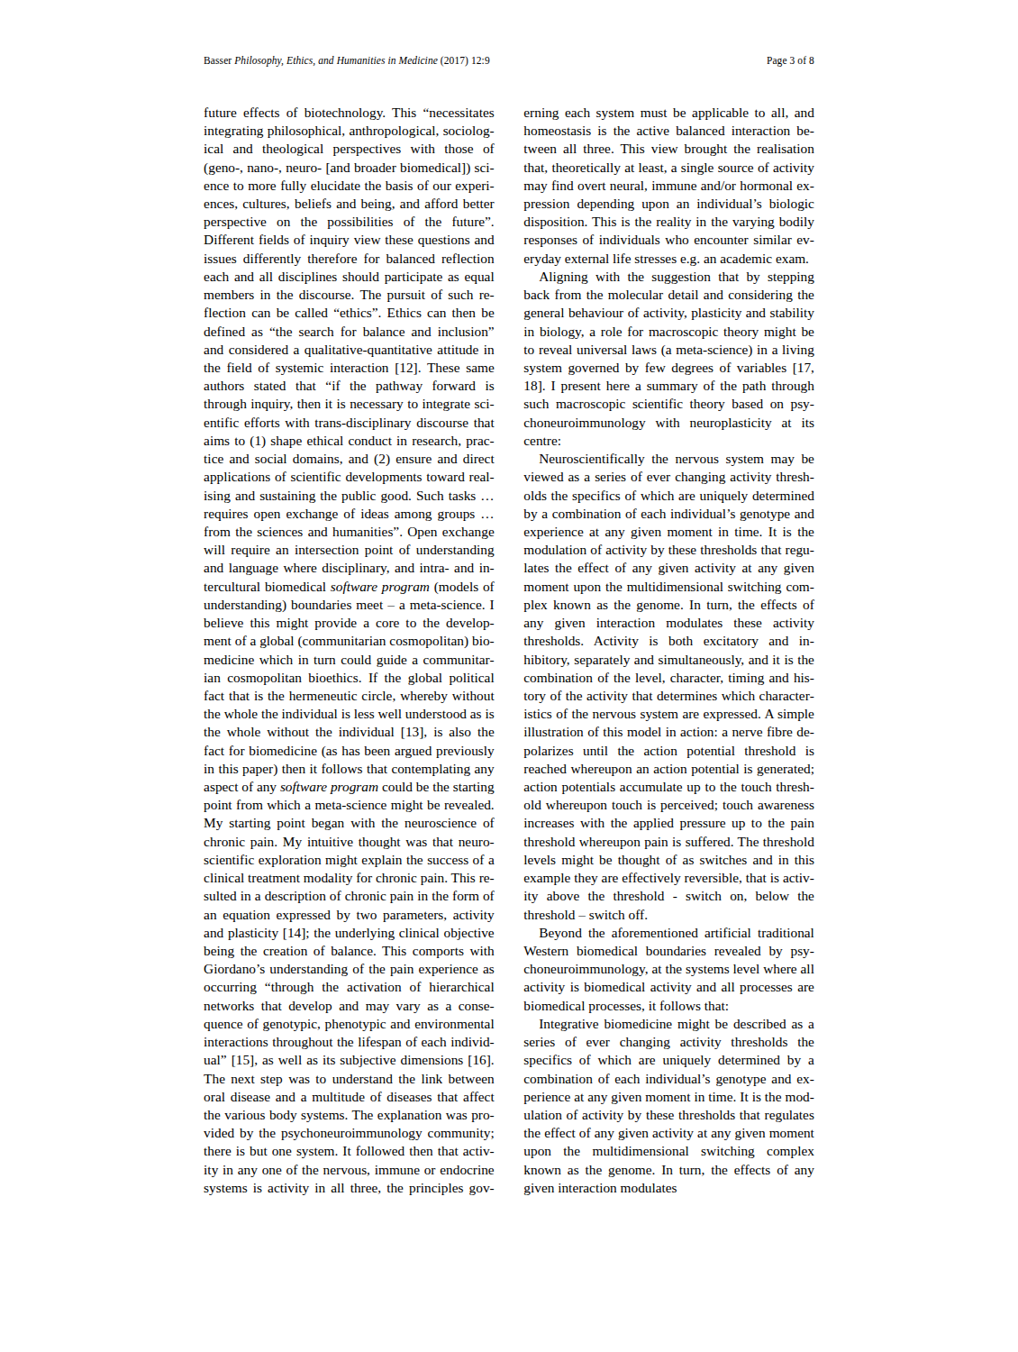Basser Philosophy, Ethics, and Humanities in Medicine (2017) 12:9
Page 3 of 8
future effects of biotechnology. This “necessitates integrating philosophical, anthropological, sociological and theological perspectives with those of (geno-, nano-, neuro- [and broader biomedical]) science to more fully elucidate the basis of our experiences, cultures, beliefs and being, and afford better perspective on the possibilities of the future”. Different fields of inquiry view these questions and issues differently therefore for balanced reflection each and all disciplines should participate as equal members in the discourse. The pursuit of such reflection can be called “ethics”. Ethics can then be defined as “the search for balance and inclusion” and considered a qualitative-quantitative attitude in the field of systemic interaction [12]. These same authors stated that “if the pathway forward is through inquiry, then it is necessary to integrate scientific efforts with trans-disciplinary discourse that aims to (1) shape ethical conduct in research, practice and social domains, and (2) ensure and direct applications of scientific developments toward realising and sustaining the public good. Such tasks … requires open exchange of ideas among groups … from the sciences and humanities”. Open exchange will require an intersection point of understanding and language where disciplinary, and intra- and intercultural biomedical software program (models of understanding) boundaries meet – a meta-science. I believe this might provide a core to the development of a global (communitarian cosmopolitan) biomedicine which in turn could guide a communitarian cosmopolitan bioethics. If the global political fact that is the hermeneutic circle, whereby without the whole the individual is less well understood as is the whole without the individual [13], is also the fact for biomedicine (as has been argued previously in this paper) then it follows that contemplating any aspect of any software program could be the starting point from which a meta-science might be revealed. My starting point began with the neuroscience of chronic pain. My intuitive thought was that neuroscientific exploration might explain the success of a clinical treatment modality for chronic pain. This resulted in a description of chronic pain in the form of an equation expressed by two parameters, activity and plasticity [14]; the underlying clinical objective being the creation of balance. This comports with Giordano’s understanding of the pain experience as occurring “through the activation of hierarchical networks that develop and may vary as a consequence of genotypic, phenotypic and environmental interactions throughout the lifespan of each individual” [15], as well as its subjective dimensions [16]. The next step was to understand the link between oral disease and a multitude of diseases that affect the various body systems. The explanation was provided by the psychoneuroimmunology community; there is but one system. It followed then that activity in any one of the nervous, immune or endocrine systems is activity in all three, the principles governing each system must be applicable to all, and homeostasis is the active balanced interaction between all three. This view brought the realisation that, theoretically at least, a single source of activity may find overt neural, immune and/or hormonal expression depending upon an individual’s biologic disposition. This is the reality in the varying bodily responses of individuals who encounter similar everyday external life stresses e.g. an academic exam.
Aligning with the suggestion that by stepping back from the molecular detail and considering the general behaviour of activity, plasticity and stability in biology, a role for macroscopic theory might be to reveal universal laws (a meta-science) in a living system governed by few degrees of variables [17, 18]. I present here a summary of the path through such macroscopic scientific theory based on psychoneuroimmunology with neuroplasticity at its centre:
Neuroscientifically the nervous system may be viewed as a series of ever changing activity thresholds the specifics of which are uniquely determined by a combination of each individual’s genotype and experience at any given moment in time. It is the modulation of activity by these thresholds that regulates the effect of any given activity at any given moment upon the multidimensional switching complex known as the genome. In turn, the effects of any given interaction modulates these activity thresholds. Activity is both excitatory and inhibitory, separately and simultaneously, and it is the combination of the level, character, timing and history of the activity that determines which characteristics of the nervous system are expressed. A simple illustration of this model in action: a nerve fibre depolarizes until the action potential threshold is reached whereupon an action potential is generated; action potentials accumulate up to the touch threshold whereupon touch is perceived; touch awareness increases with the applied pressure up to the pain threshold whereupon pain is suffered. The threshold levels might be thought of as switches and in this example they are effectively reversible, that is activity above the threshold - switch on, below the threshold – switch off.
Beyond the aforementioned artificial traditional Western biomedical boundaries revealed by psychoneuroimmunology, at the systems level where all activity is biomedical activity and all processes are biomedical processes, it follows that:
Integrative biomedicine might be described as a series of ever changing activity thresholds the specifics of which are uniquely determined by a combination of each individual’s genotype and experience at any given moment in time. It is the modulation of activity by these thresholds that regulates the effect of any given activity at any given moment upon the multidimensional switching complex known as the genome. In turn, the effects of any given interaction modulates